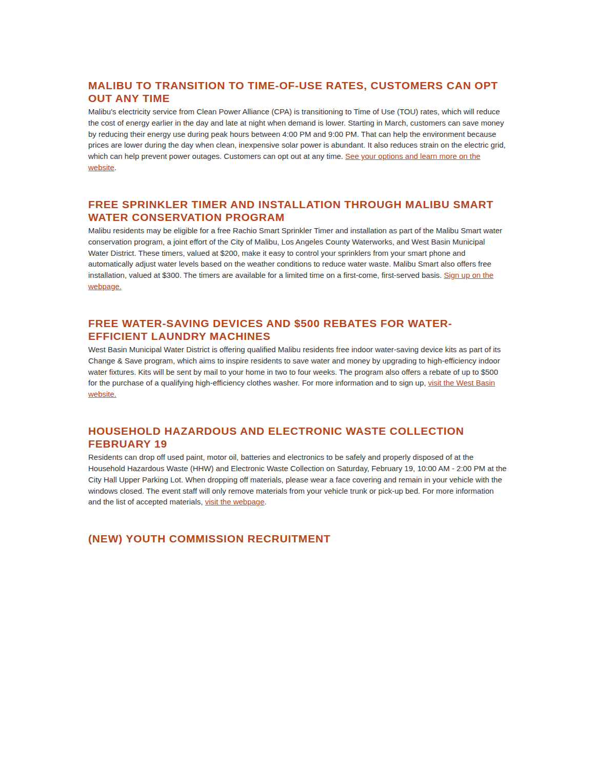Malibu to Transition to Time-of-Use Rates, Customers Can Opt Out Any Time
Malibu's electricity service from Clean Power Alliance (CPA) is transitioning to Time of Use (TOU) rates, which will reduce the cost of energy earlier in the day and late at night when demand is lower. Starting in March, customers can save money by reducing their energy use during peak hours between 4:00 PM and 9:00 PM. That can help the environment because prices are lower during the day when clean, inexpensive solar power is abundant. It also reduces strain on the electric grid, which can help prevent power outages. Customers can opt out at any time. See your options and learn more on the website.
Free Sprinkler Timer and Installation Through Malibu Smart Water Conservation Program
Malibu residents may be eligible for a free Rachio Smart Sprinkler Timer and installation as part of the Malibu Smart water conservation program, a joint effort of the City of Malibu, Los Angeles County Waterworks, and West Basin Municipal Water District. These timers, valued at $200, make it easy to control your sprinklers from your smart phone and automatically adjust water levels based on the weather conditions to reduce water waste. Malibu Smart also offers free installation, valued at $300. The timers are available for a limited time on a first-come, first-served basis. Sign up on the webpage.
Free Water-Saving Devices and $500 Rebates for Water-Efficient Laundry Machines
West Basin Municipal Water District is offering qualified Malibu residents free indoor water-saving device kits as part of its Change & Save program, which aims to inspire residents to save water and money by upgrading to high-efficiency indoor water fixtures. Kits will be sent by mail to your home in two to four weeks. The program also offers a rebate of up to $500 for the purchase of a qualifying high-efficiency clothes washer. For more information and to sign up, visit the West Basin website.
Household Hazardous and Electronic Waste Collection February 19
Residents can drop off used paint, motor oil, batteries and electronics to be safely and properly disposed of at the Household Hazardous Waste (HHW) and Electronic Waste Collection on Saturday, February 19, 10:00 AM - 2:00 PM at the City Hall Upper Parking Lot. When dropping off materials, please wear a face covering and remain in your vehicle with the windows closed. The event staff will only remove materials from your vehicle trunk or pick-up bed. For more information and the list of accepted materials, visit the webpage.
(New) Youth Commission Recruitment